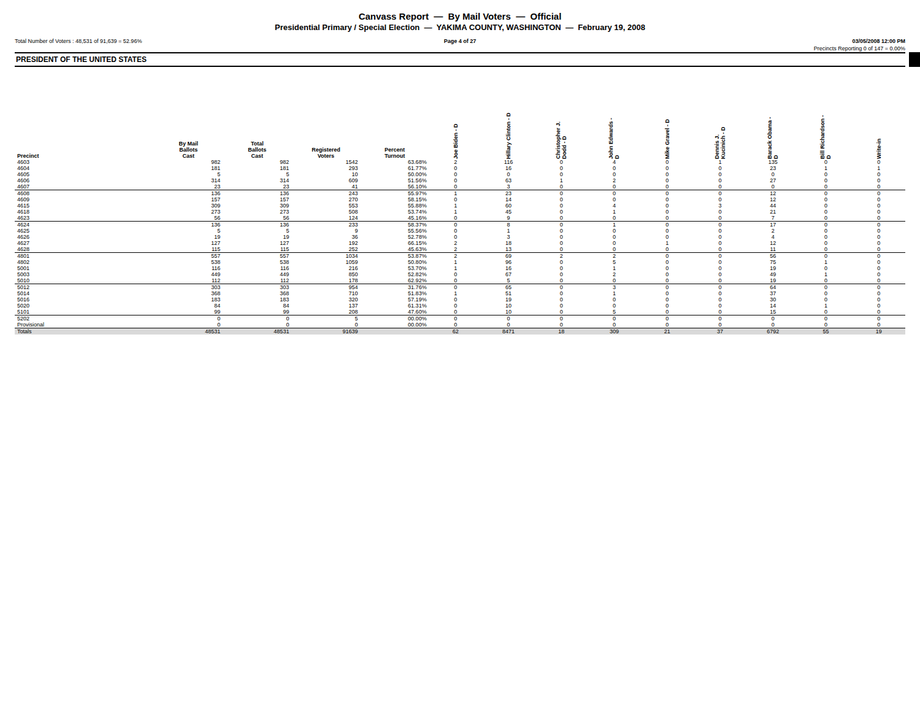Canvass Report — By Mail Voters — Official
Presidential Primary / Special Election — YAKIMA COUNTY, WASHINGTON — February 19, 2008
Page 4 of 27
03/05/2008 12:00 PM
Total Number of Voters : 48,531 of 91,639 = 52.96%
Precincts Reporting 0 of 147 = 0.00%
PRESIDENT OF THE UNITED STATES
| Precinct | By Mail Ballots Cast | Total Ballots Cast | Registered Voters | Percent Turnout | Joe Biden - D | Hillary Clinton - D | Christopher J. Dodd - D | John Edwards - D | Mike Gravel - D | Dennis J. Kucinich - D | Barack Obama - D | Bill Richardson - D | Write-in |
| --- | --- | --- | --- | --- | --- | --- | --- | --- | --- | --- | --- | --- | --- |
| 4603 | 982 | 982 | 1542 | 63.68% | 2 | 116 | 0 | 4 | 0 | 1 | 135 | 0 | 0 |
| 4604 | 181 | 181 | 293 | 61.77% | 0 | 16 | 0 | 0 | 0 | 0 | 23 | 1 | 1 |
| 4605 | 5 | 5 | 10 | 50.00% | 0 | 0 | 0 | 0 | 0 | 0 | 0 | 0 | 0 |
| 4606 | 314 | 314 | 609 | 51.56% | 0 | 63 | 1 | 2 | 0 | 0 | 27 | 0 | 0 |
| 4607 | 23 | 23 | 41 | 56.10% | 0 | 3 | 0 | 0 | 0 | 0 | 0 | 0 | 0 |
| 4608 | 136 | 136 | 243 | 55.97% | 1 | 23 | 0 | 0 | 0 | 0 | 12 | 0 | 0 |
| 4609 | 157 | 157 | 270 | 58.15% | 0 | 14 | 0 | 0 | 0 | 0 | 12 | 0 | 0 |
| 4615 | 309 | 309 | 553 | 55.88% | 1 | 60 | 0 | 4 | 0 | 3 | 44 | 0 | 0 |
| 4618 | 273 | 273 | 508 | 53.74% | 1 | 45 | 0 | 1 | 0 | 0 | 21 | 0 | 0 |
| 4623 | 56 | 56 | 124 | 45.16% | 0 | 9 | 0 | 0 | 0 | 0 | 7 | 0 | 0 |
| 4624 | 136 | 136 | 233 | 58.37% | 0 | 8 | 0 | 1 | 0 | 0 | 17 | 0 | 0 |
| 4625 | 5 | 5 | 9 | 55.56% | 0 | 1 | 0 | 0 | 0 | 0 | 2 | 0 | 0 |
| 4626 | 19 | 19 | 36 | 52.78% | 0 | 3 | 0 | 0 | 0 | 0 | 4 | 0 | 0 |
| 4627 | 127 | 127 | 192 | 66.15% | 2 | 18 | 0 | 0 | 1 | 0 | 12 | 0 | 0 |
| 4628 | 115 | 115 | 252 | 45.63% | 2 | 13 | 0 | 0 | 0 | 0 | 11 | 0 | 0 |
| 4801 | 557 | 557 | 1034 | 53.87% | 2 | 69 | 2 | 2 | 0 | 0 | 56 | 0 | 0 |
| 4802 | 538 | 538 | 1059 | 50.80% | 1 | 96 | 0 | 5 | 0 | 0 | 75 | 1 | 0 |
| 5001 | 116 | 116 | 216 | 53.70% | 1 | 16 | 0 | 1 | 0 | 0 | 19 | 0 | 0 |
| 5003 | 449 | 449 | 850 | 52.82% | 0 | 67 | 0 | 2 | 0 | 0 | 49 | 1 | 0 |
| 5010 | 112 | 112 | 178 | 62.92% | 0 | 5 | 0 | 0 | 0 | 0 | 19 | 0 | 0 |
| 5012 | 303 | 303 | 954 | 31.76% | 0 | 65 | 0 | 3 | 0 | 0 | 64 | 0 | 0 |
| 5014 | 368 | 368 | 710 | 51.83% | 1 | 51 | 0 | 1 | 0 | 0 | 37 | 0 | 0 |
| 5016 | 183 | 183 | 320 | 57.19% | 0 | 19 | 0 | 0 | 0 | 0 | 30 | 0 | 0 |
| 5020 | 84 | 84 | 137 | 61.31% | 0 | 10 | 0 | 0 | 0 | 0 | 14 | 1 | 0 |
| 5101 | 99 | 99 | 208 | 47.60% | 0 | 10 | 0 | 5 | 0 | 0 | 15 | 0 | 0 |
| 5202 | 0 | 0 | 5 | 00.00% | 0 | 0 | 0 | 0 | 0 | 0 | 0 | 0 | 0 |
| Provisional | 0 | 0 | 0 | 00.00% | 0 | 0 | 0 | 0 | 0 | 0 | 0 | 0 | 0 |
| Totals | 48531 | 48531 | 91639 | | 62 | 8471 | 18 | 309 | 21 | 37 | 6792 | 55 | 19 |